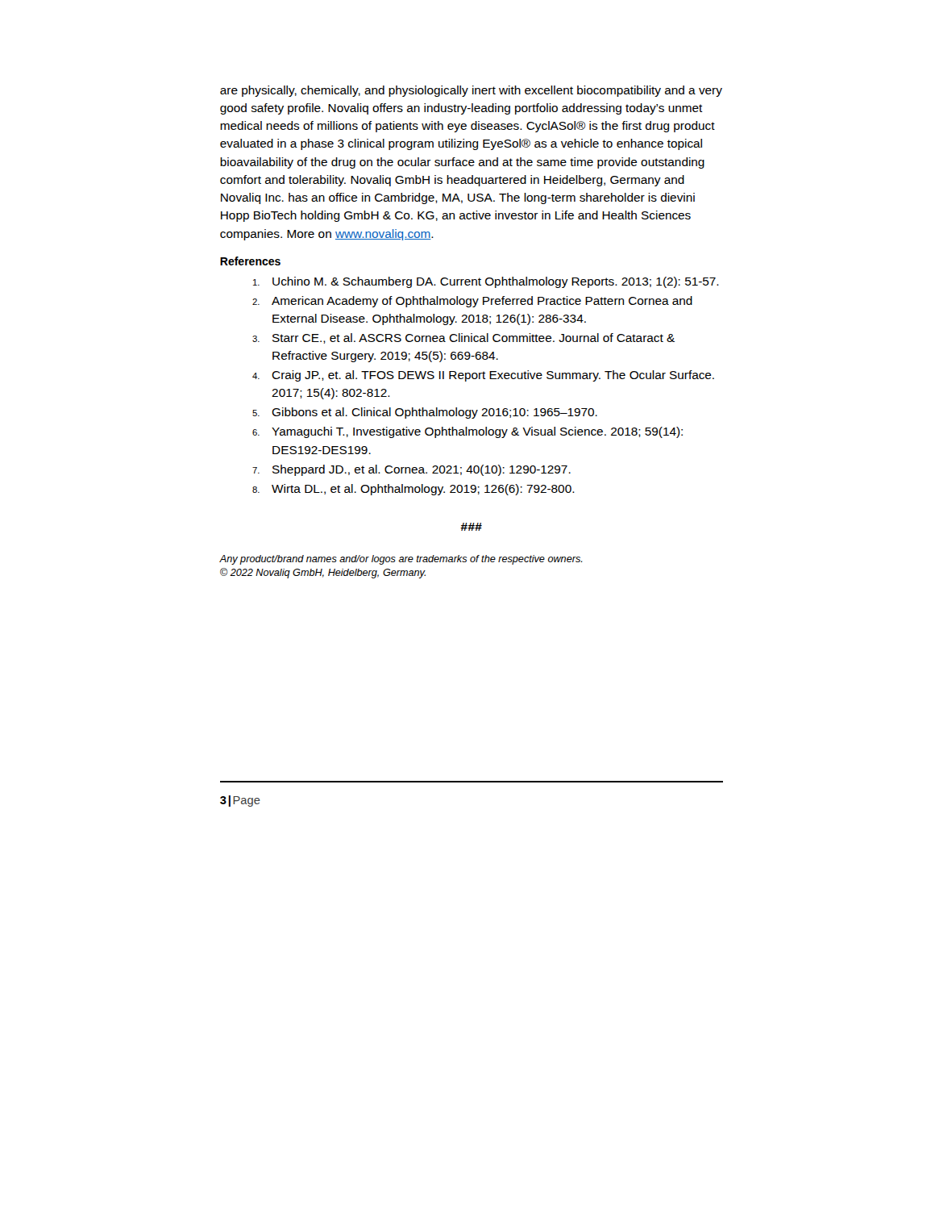are physically, chemically, and physiologically inert with excellent biocompatibility and a very good safety profile. Novaliq offers an industry-leading portfolio addressing today’s unmet medical needs of millions of patients with eye diseases. CyclASol® is the first drug product evaluated in a phase 3 clinical program utilizing EyeSol® as a vehicle to enhance topical bioavailability of the drug on the ocular surface and at the same time provide outstanding comfort and tolerability. Novaliq GmbH is headquartered in Heidelberg, Germany and Novaliq Inc. has an office in Cambridge, MA, USA. The long-term shareholder is dievini Hopp BioTech holding GmbH & Co. KG, an active investor in Life and Health Sciences companies. More on www.novaliq.com.
References
Uchino M. & Schaumberg DA. Current Ophthalmology Reports. 2013; 1(2): 51-57.
American Academy of Ophthalmology Preferred Practice Pattern Cornea and External Disease. Ophthalmology. 2018; 126(1): 286-334.
Starr CE., et al. ASCRS Cornea Clinical Committee. Journal of Cataract & Refractive Surgery. 2019; 45(5): 669-684.
Craig JP., et. al. TFOS DEWS II Report Executive Summary. The Ocular Surface. 2017; 15(4): 802-812.
Gibbons et al. Clinical Ophthalmology 2016;10: 1965–1970.
Yamaguchi T., Investigative Ophthalmology & Visual Science. 2018; 59(14): DES192-DES199.
Sheppard JD., et al. Cornea. 2021; 40(10): 1290-1297.
Wirta DL., et al. Ophthalmology. 2019; 126(6): 792-800.
###
Any product/brand names and/or logos are trademarks of the respective owners.
© 2022 Novaliq GmbH, Heidelberg, Germany.
3|Page